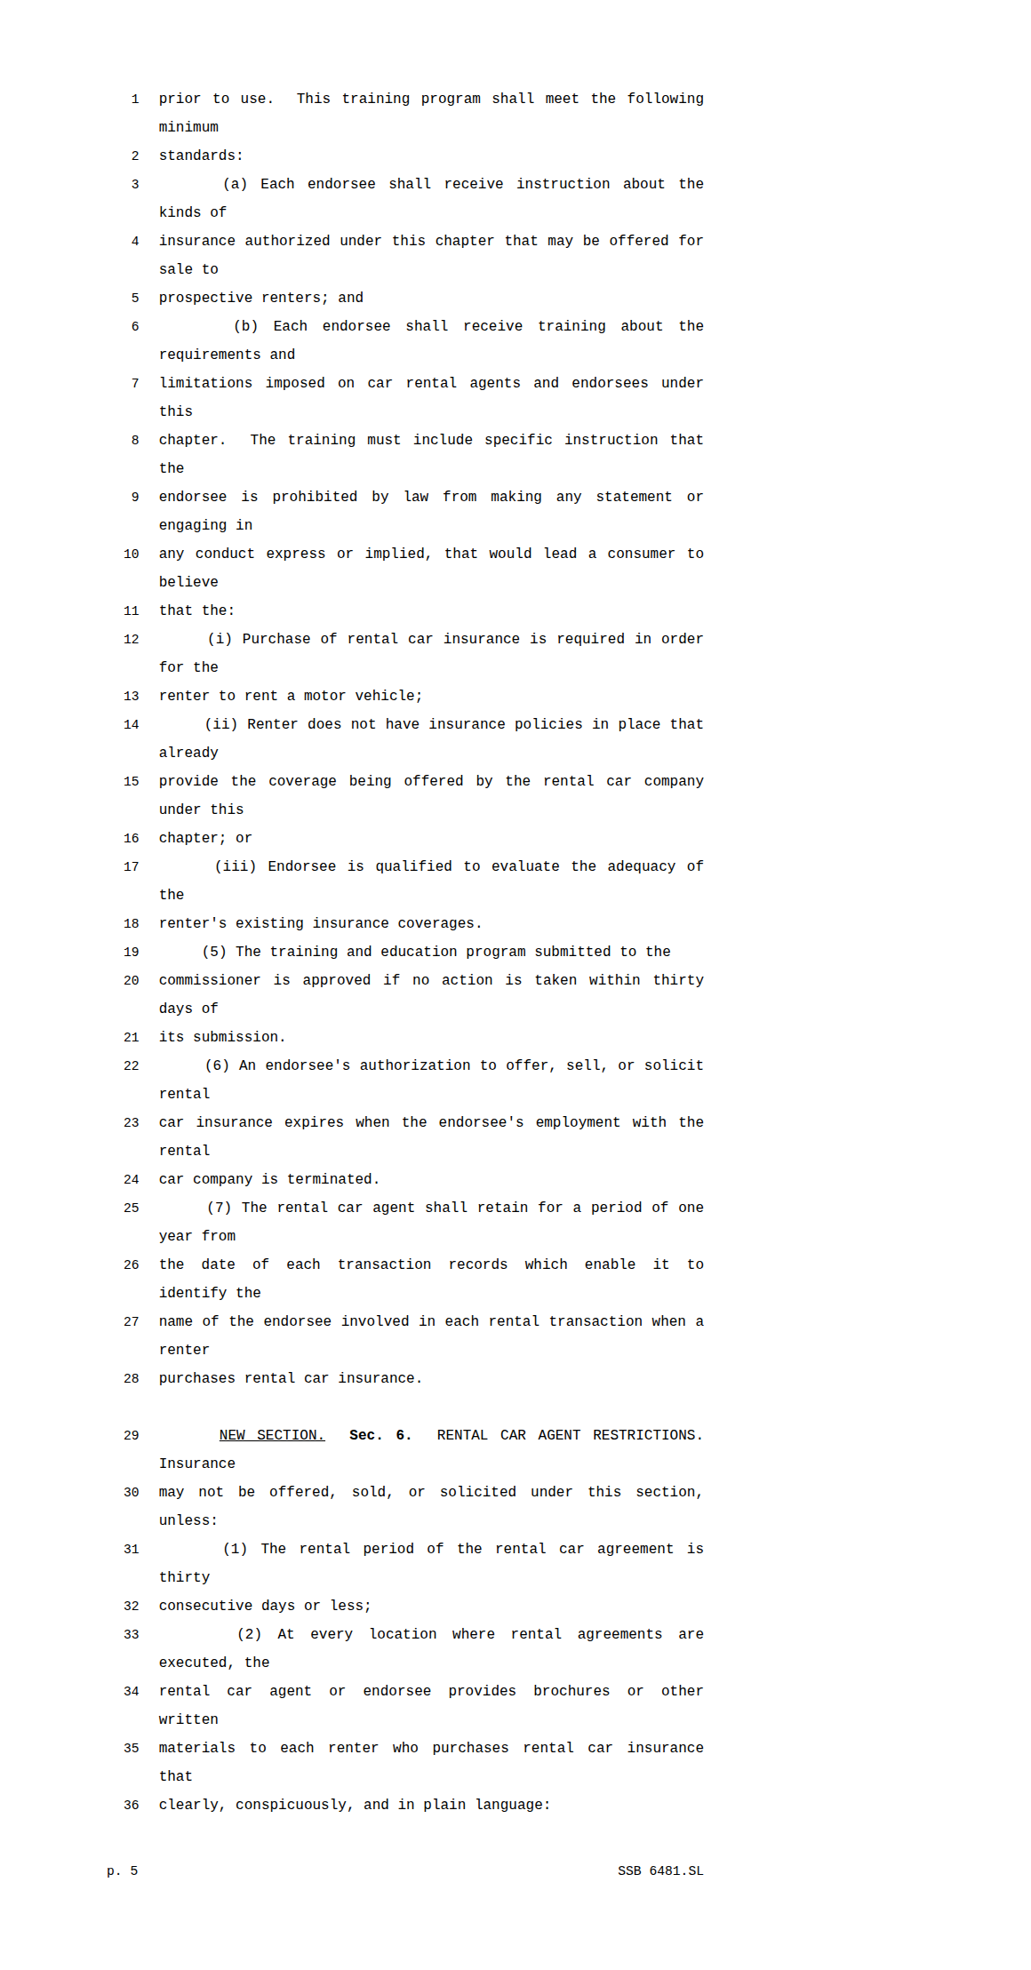1 prior to use. This training program shall meet the following minimum
2 standards:
3 (a) Each endorsee shall receive instruction about the kinds of
4 insurance authorized under this chapter that may be offered for sale to
5 prospective renters; and
6 (b) Each endorsee shall receive training about the requirements and
7 limitations imposed on car rental agents and endorsees under this
8 chapter. The training must include specific instruction that the
9 endorsee is prohibited by law from making any statement or engaging in
10 any conduct express or implied, that would lead a consumer to believe
11 that the:
12 (i) Purchase of rental car insurance is required in order for the
13 renter to rent a motor vehicle;
14 (ii) Renter does not have insurance policies in place that already
15 provide the coverage being offered by the rental car company under this
16 chapter; or
17 (iii) Endorsee is qualified to evaluate the adequacy of the
18 renter's existing insurance coverages.
19 (5) The training and education program submitted to the
20 commissioner is approved if no action is taken within thirty days of
21 its submission.
22 (6) An endorsee's authorization to offer, sell, or solicit rental
23 car insurance expires when the endorsee's employment with the rental
24 car company is terminated.
25 (7) The rental car agent shall retain for a period of one year from
26 the date of each transaction records which enable it to identify the
27 name of the endorsee involved in each rental transaction when a renter
28 purchases rental car insurance.
29 NEW SECTION. Sec. 6. RENTAL CAR AGENT RESTRICTIONS. Insurance
30 may not be offered, sold, or solicited under this section, unless:
31 (1) The rental period of the rental car agreement is thirty
32 consecutive days or less;
33 (2) At every location where rental agreements are executed, the
34 rental car agent or endorsee provides brochures or other written
35 materials to each renter who purchases rental car insurance that
36 clearly, conspicuously, and in plain language:
p. 5 SSB 6481.SL